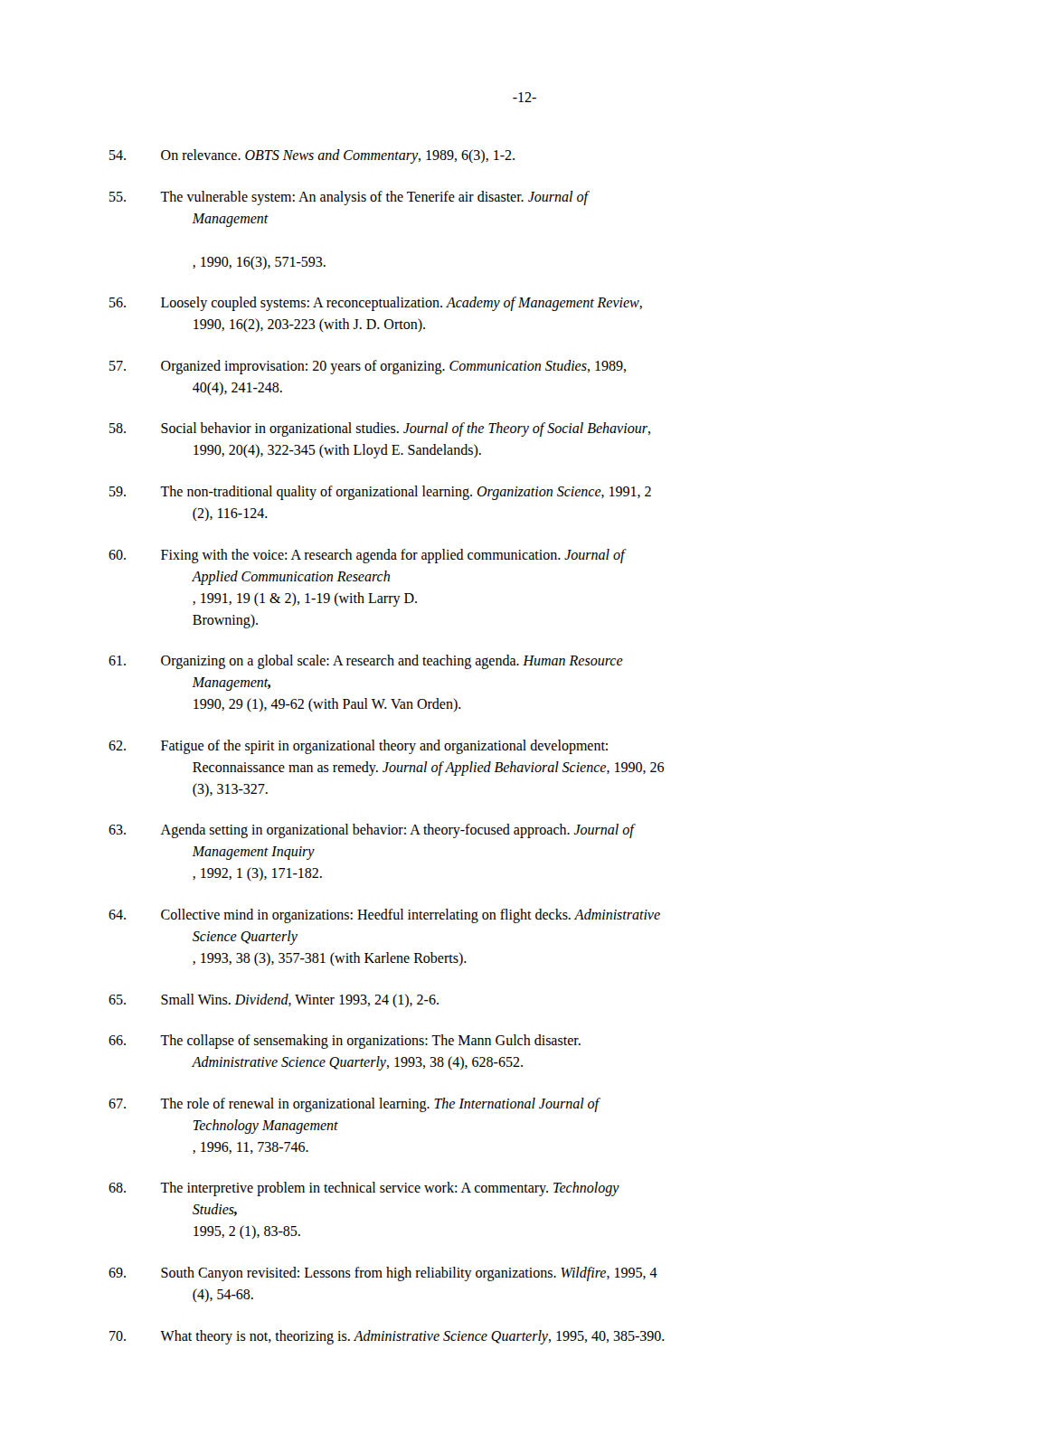-12-
54. On relevance. OBTS News and Commentary, 1989, 6(3), 1-2.
55. The vulnerable system: An analysis of the Tenerife air disaster. Journal of Management , 1990, 16(3), 571-593.
56. Loosely coupled systems: A reconceptualization. Academy of Management Review, 1990, 16(2), 203-223 (with J. D. Orton).
57. Organized improvisation: 20 years of organizing. Communication Studies, 1989, 40(4), 241-248.
58. Social behavior in organizational studies. Journal of the Theory of Social Behaviour, 1990, 20(4), 322-345 (with Lloyd E. Sandelands).
59. The non-traditional quality of organizational learning. Organization Science, 1991, 2 (2), 116-124.
60. Fixing with the voice: A research agenda for applied communication. Journal of Applied Communication Research, 1991, 19 (1 & 2), 1-19 (with Larry D. Browning).
61. Organizing on a global scale: A research and teaching agenda. Human Resource Management,1990, 29 (1), 49-62 (with Paul W. Van Orden).
62. Fatigue of the spirit in organizational theory and organizational development: Reconnaissance man as remedy. Journal of Applied Behavioral Science, 1990, 26 (3), 313-327.
63. Agenda setting in organizational behavior: A theory-focused approach. Journal of Management Inquiry, 1992, 1 (3), 171-182.
64. Collective mind in organizations: Heedful interrelating on flight decks. Administrative Science Quarterly, 1993, 38 (3), 357-381 (with Karlene Roberts).
65. Small Wins. Dividend, Winter 1993, 24 (1), 2-6.
66. The collapse of sensemaking in organizations: The Mann Gulch disaster. Administrative Science Quarterly, 1993, 38 (4), 628-652.
67. The role of renewal in organizational learning. The International Journal of Technology Management, 1996, 11, 738-746.
68. The interpretive problem in technical service work: A commentary. Technology Studies,1995, 2 (1), 83-85.
69. South Canyon revisited: Lessons from high reliability organizations. Wildfire, 1995, 4 (4), 54-68.
70. What theory is not, theorizing is. Administrative Science Quarterly, 1995, 40, 385-390.